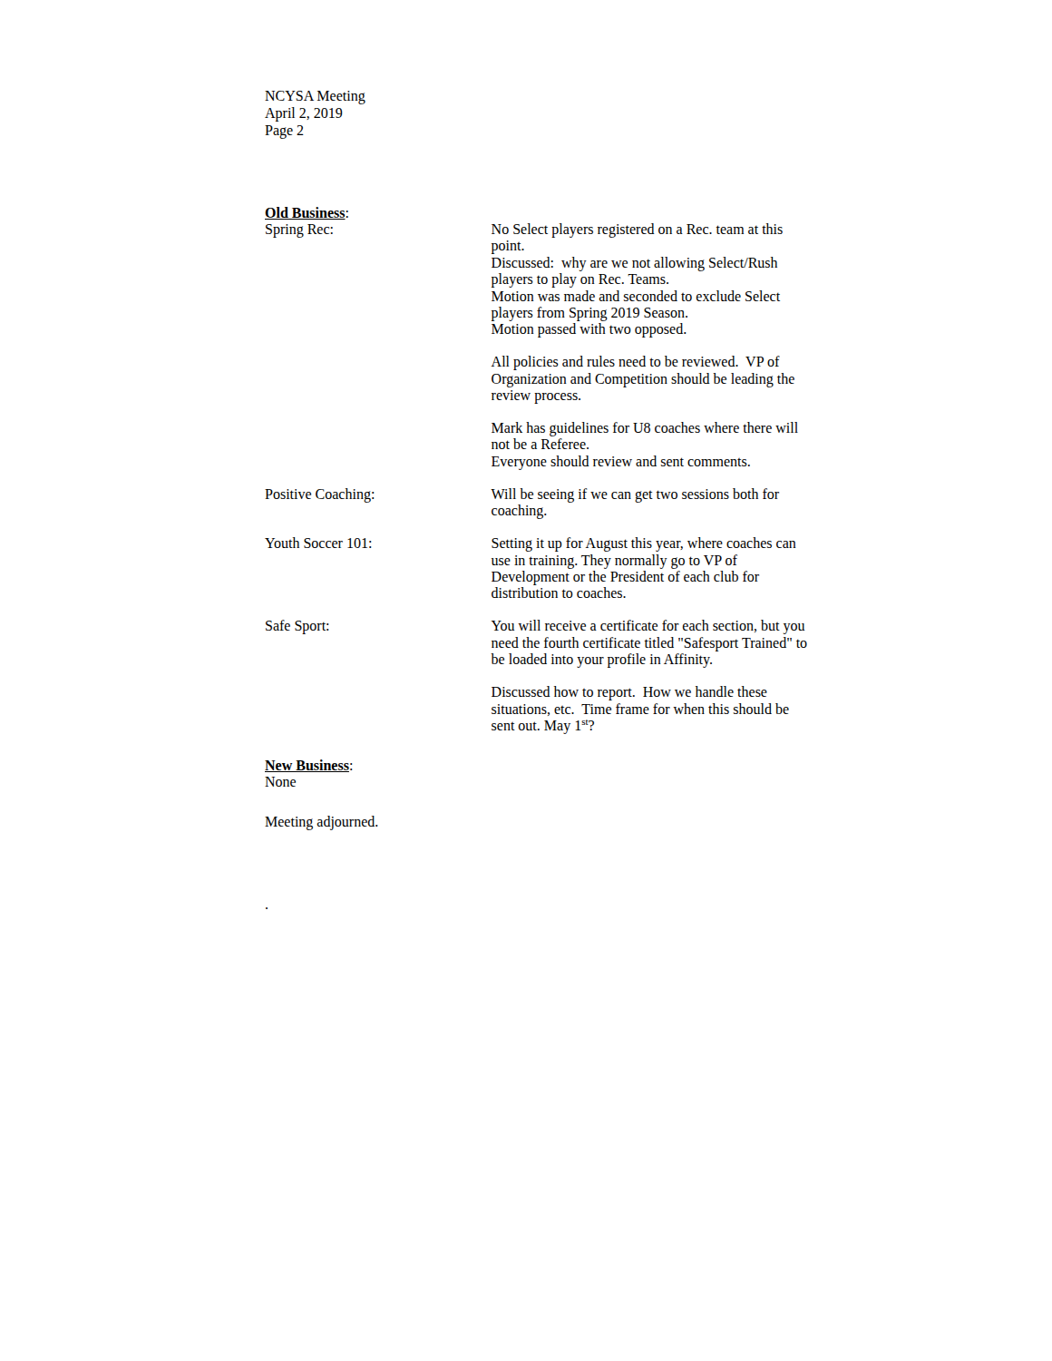NCYSA Meeting
April 2, 2019
Page 2
Old Business:
| Spring Rec: | No Select players registered on a Rec. team at this point. Discussed: why are we not allowing Select/Rush players to play on Rec. Teams. Motion was made and seconded to exclude Select players from Spring 2019 Season. Motion passed with two opposed. All policies and rules need to be reviewed. VP of Organization and Competition should be leading the review process. Mark has guidelines for U8 coaches where there will not be a Referee. Everyone should review and sent comments. |
| Positive Coaching: | Will be seeing if we can get two sessions both for coaching. |
| Youth Soccer 101: | Setting it up for August this year, where coaches can use in training. They normally go to VP of Development or the President of each club for distribution to coaches. |
| Safe Sport: | You will receive a certificate for each section, but you need the fourth certificate titled "Safesport Trained" to be loaded into your profile in Affinity. Discussed how to report. How we handle these situations, etc. Time frame for when this should be sent out. May 1 st ? |
New Business:
None
Meeting adjourned.
.